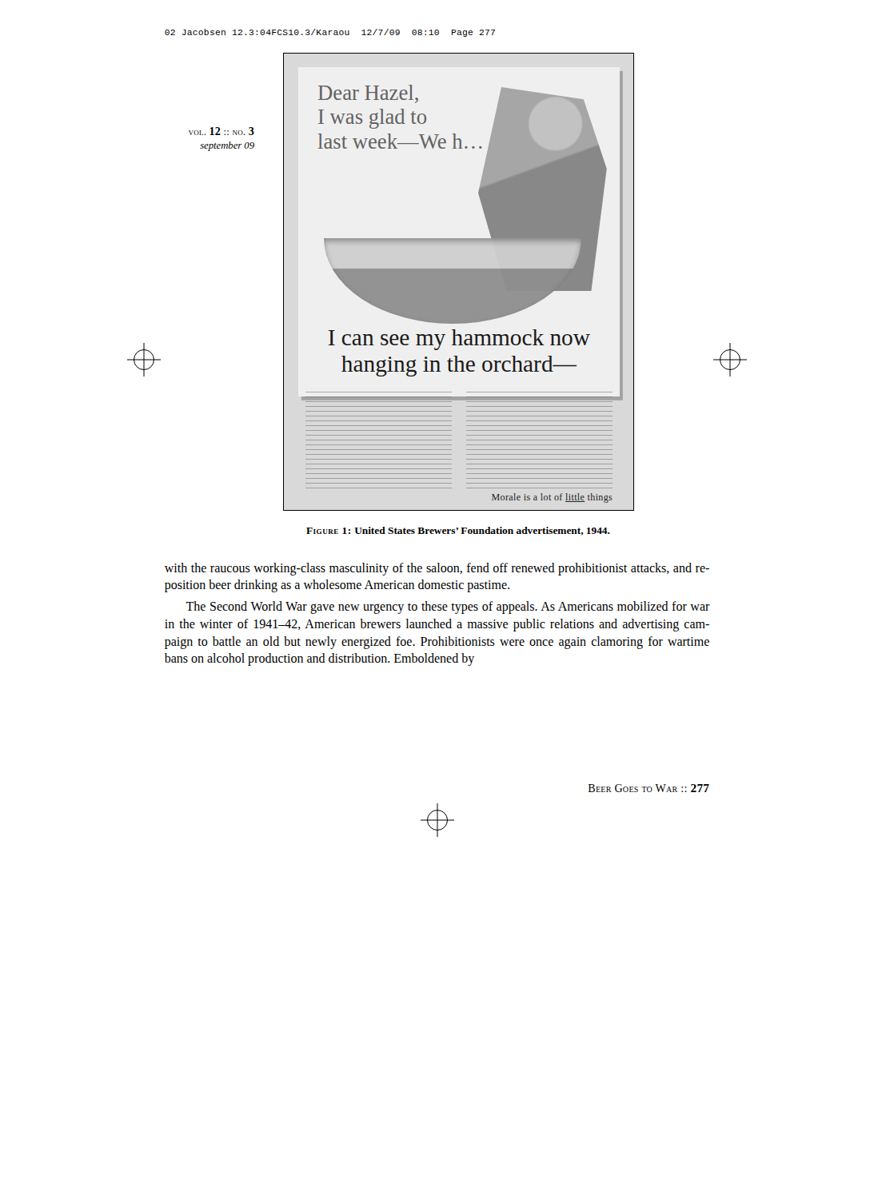02 Jacobsen 12.3:04FCS10.3/Karaou 12/7/09 08:10 Page 277
vol. 12 :: no. 3 september 09
Dear Hazel,
I was glad to
last week—We h…
I can see my hammock now
hanging in the orchard—
Morale is a lot of little things
Figure 1: United States Brewers’ Foundation advertisement, 1944.
with the raucous working-class masculinity of the saloon, fend off renewed prohibitionist attacks, and reposition beer drinking as a wholesome American domestic pastime.
The Second World War gave new urgency to these types of appeals. As Americans mobilized for war in the winter of 1941–42, American brewers launched a massive public relations and advertising campaign to battle an old but newly energized foe. Prohibitionists were once again clamoring for wartime bans on alcohol production and distribution. Emboldened by
Beer Goes to War :: 277